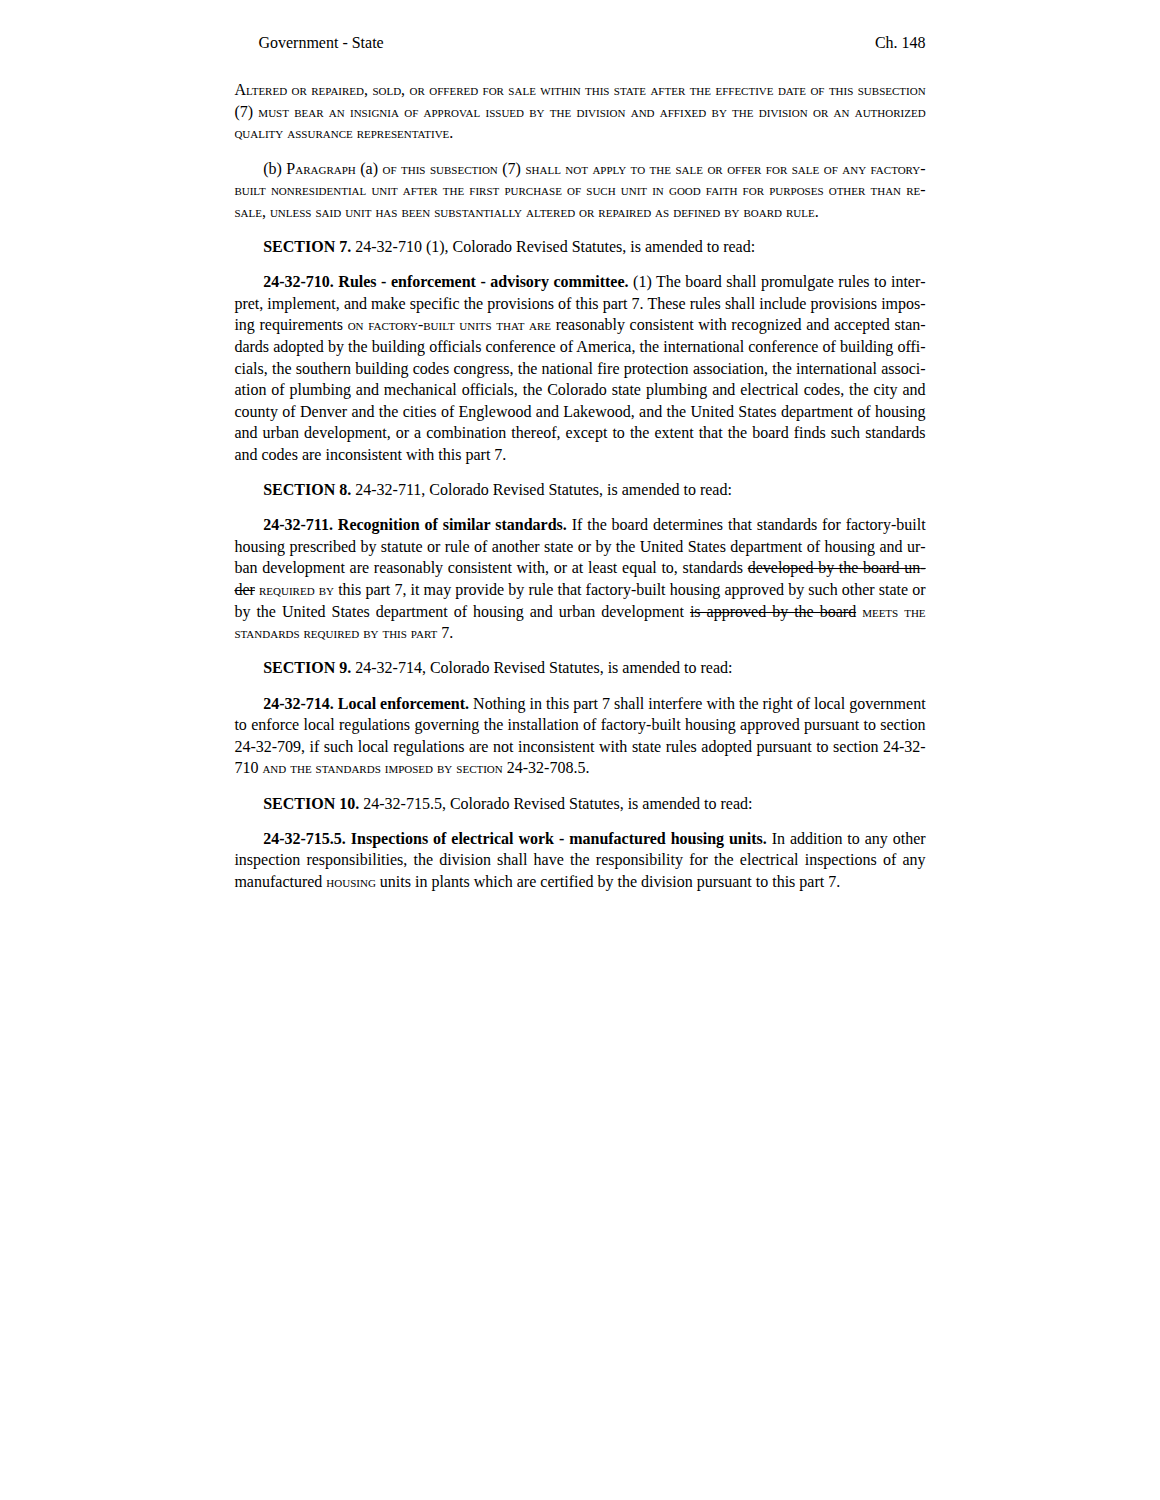Government - State Ch. 148
Altered or repaired, sold, or offered for sale within this state after the effective date of this subsection (7) must bear an insignia of approval issued by the division and affixed by the division or an authorized quality assurance representative.
(b) Paragraph (a) of this subsection (7) shall not apply to the sale or offer for sale of any factory-built nonresidential unit after the first purchase of such unit in good faith for purposes other than resale, unless said unit has been substantially altered or repaired as defined by board rule.
SECTION 7. 24-32-710 (1), Colorado Revised Statutes, is amended to read:
24-32-710. Rules - enforcement - advisory committee. (1) The board shall promulgate rules to interpret, implement, and make specific the provisions of this part 7. These rules shall include provisions imposing requirements on factory-built units that are reasonably consistent with recognized and accepted standards adopted by the building officials conference of America, the international conference of building officials, the southern building codes congress, the national fire protection association, the international association of plumbing and mechanical officials, the Colorado state plumbing and electrical codes, the city and county of Denver and the cities of Englewood and Lakewood, and the United States department of housing and urban development, or a combination thereof, except to the extent that the board finds such standards and codes are inconsistent with this part 7.
SECTION 8. 24-32-711, Colorado Revised Statutes, is amended to read:
24-32-711. Recognition of similar standards. If the board determines that standards for factory-built housing prescribed by statute or rule of another state or by the United States department of housing and urban development are reasonably consistent with, or at least equal to, standards developed by the board under required by this part 7, it may provide by rule that factory-built housing approved by such other state or by the United States department of housing and urban development is approved by the board meets the standards required by this part 7.
SECTION 9. 24-32-714, Colorado Revised Statutes, is amended to read:
24-32-714. Local enforcement. Nothing in this part 7 shall interfere with the right of local government to enforce local regulations governing the installation of factory-built housing approved pursuant to section 24-32-709, if such local regulations are not inconsistent with state rules adopted pursuant to section 24-32-710 and the standards imposed by section 24-32-708.5.
SECTION 10. 24-32-715.5, Colorado Revised Statutes, is amended to read:
24-32-715.5. Inspections of electrical work - manufactured housing units. In addition to any other inspection responsibilities, the division shall have the responsibility for the electrical inspections of any manufactured housing units in plants which are certified by the division pursuant to this part 7.